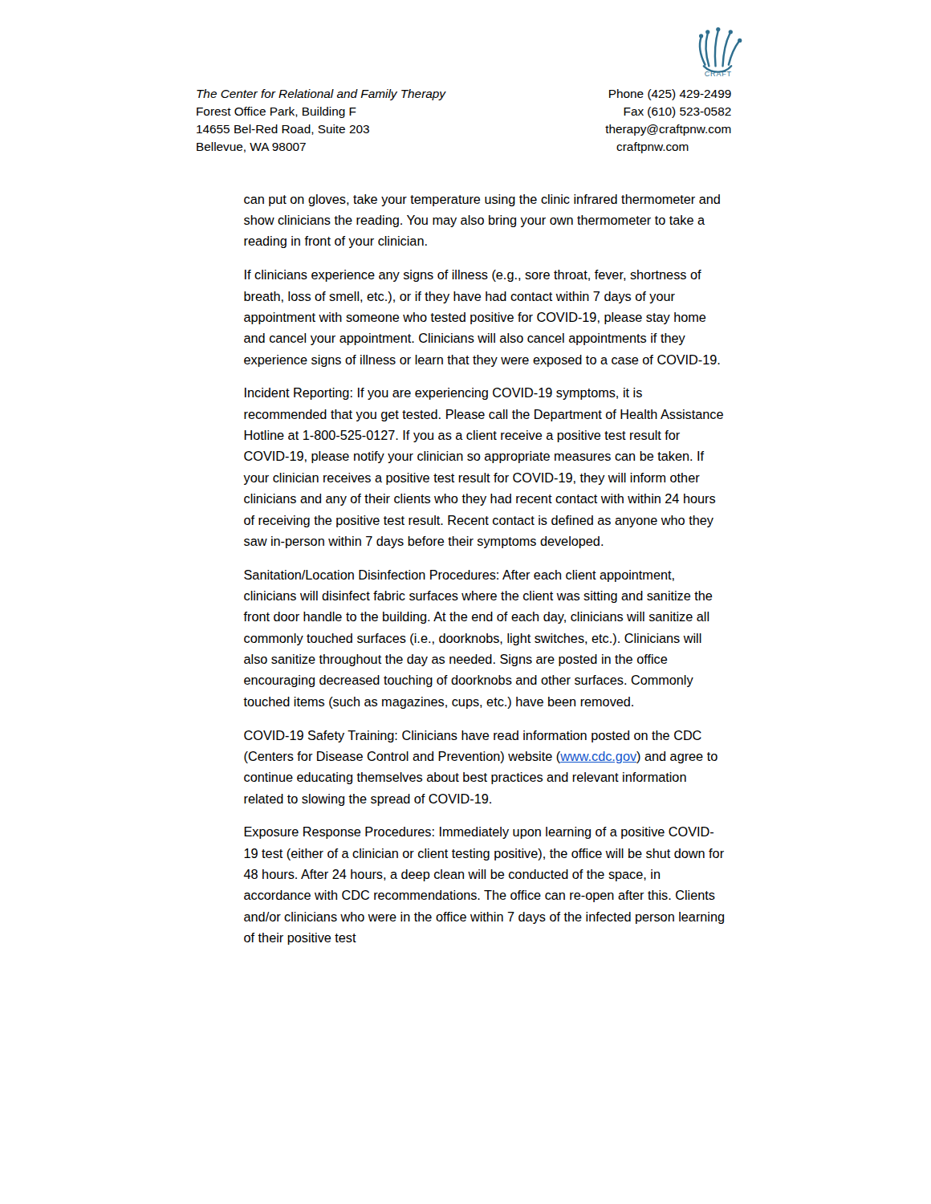CRAFT
The Center for Relational and Family Therapy
Forest Office Park, Building F
14655 Bel-Red Road, Suite 203
Bellevue, WA 98007
Phone (425) 429-2499
Fax (610) 523-0582
therapy@craftpnw.com
craftpnw.com
can put on gloves, take your temperature using the clinic infrared thermometer and show clinicians the reading. You may also bring your own thermometer to take a reading in front of your clinician.
If clinicians experience any signs of illness (e.g., sore throat, fever, shortness of breath, loss of smell, etc.), or if they have had contact within 7 days of your appointment with someone who tested positive for COVID-19, please stay home and cancel your appointment. Clinicians will also cancel appointments if they experience signs of illness or learn that they were exposed to a case of COVID-19.
Incident Reporting: If you are experiencing COVID-19 symptoms, it is recommended that you get tested. Please call the Department of Health Assistance Hotline at 1-800-525-0127. If you as a client receive a positive test result for COVID-19, please notify your clinician so appropriate measures can be taken. If your clinician receives a positive test result for COVID-19, they will inform other clinicians and any of their clients who they had recent contact with within 24 hours of receiving the positive test result. Recent contact is defined as anyone who they saw in-person within 7 days before their symptoms developed.
Sanitation/Location Disinfection Procedures: After each client appointment, clinicians will disinfect fabric surfaces where the client was sitting and sanitize the front door handle to the building. At the end of each day, clinicians will sanitize all commonly touched surfaces (i.e., doorknobs, light switches, etc.). Clinicians will also sanitize throughout the day as needed. Signs are posted in the office encouraging decreased touching of doorknobs and other surfaces. Commonly touched items (such as magazines, cups, etc.) have been removed.
COVID-19 Safety Training: Clinicians have read information posted on the CDC (Centers for Disease Control and Prevention) website (www.cdc.gov) and agree to continue educating themselves about best practices and relevant information related to slowing the spread of COVID-19.
Exposure Response Procedures: Immediately upon learning of a positive COVID-19 test (either of a clinician or client testing positive), the office will be shut down for 48 hours. After 24 hours, a deep clean will be conducted of the space, in accordance with CDC recommendations. The office can re-open after this. Clients and/or clinicians who were in the office within 7 days of the infected person learning of their positive test